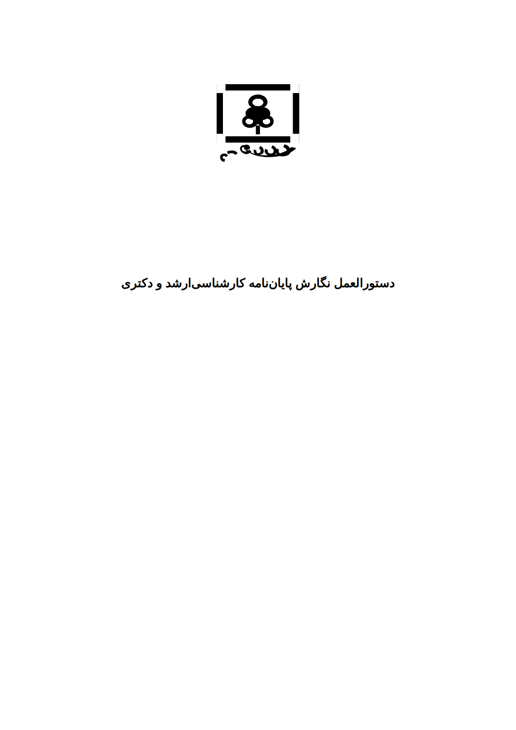دستورالعمل نگارش پایان‌نامه کارشناسی‌ارشد و دکتری